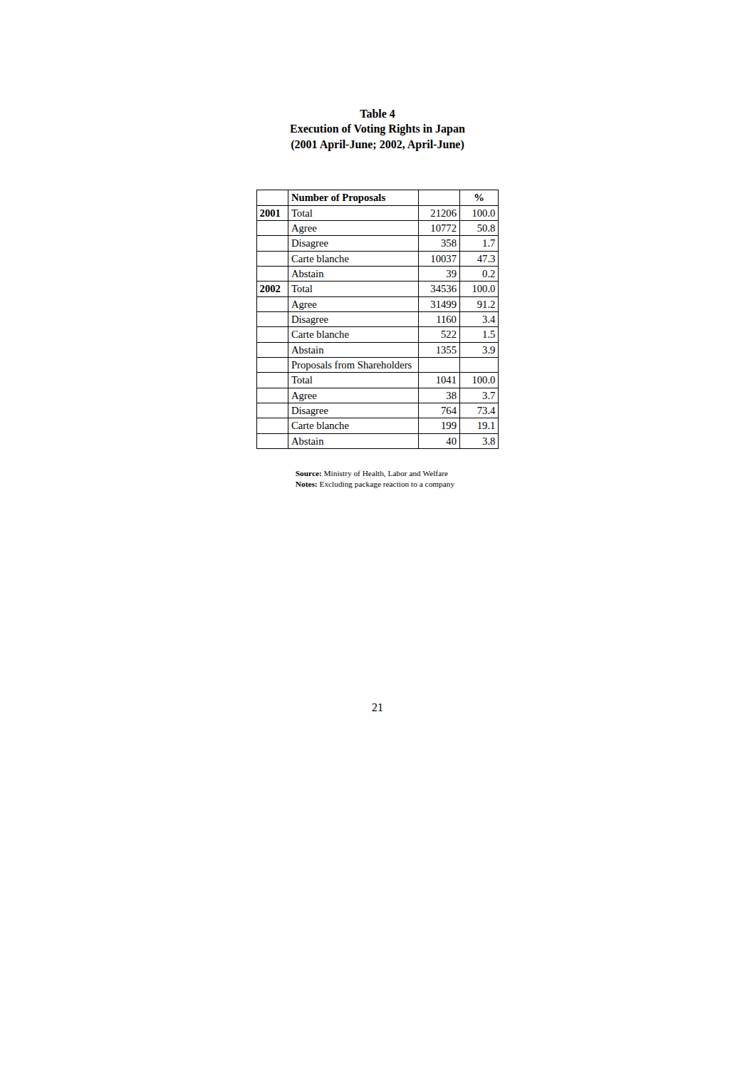Table 4 Execution of Voting Rights in Japan (2001 April-June; 2002, April-June)
| | Number of Proposals | | % |
| 2001 | Total | 21206 | 100.0 |
| | Agree | 10772 | 50.8 |
| | Disagree | 358 | 1.7 |
| | Carte blanche | 10037 | 47.3 |
| | Abstain | 39 | 0.2 |
| 2002 | Total | 34536 | 100.0 |
| | Agree | 31499 | 91.2 |
| | Disagree | 1160 | 3.4 |
| | Carte blanche | 522 | 1.5 |
| | Abstain | 1355 | 3.9 |
| | Proposals from Shareholders | | |
| | Total | 1041 | 100.0 |
| | Agree | 38 | 3.7 |
| | Disagree | 764 | 73.4 |
| | Carte blanche | 199 | 19.1 |
| | Abstain | 40 | 3.8 |
Source: Ministry of Health, Labor and Welfare
Notes: Excluding package reaction to a company
21